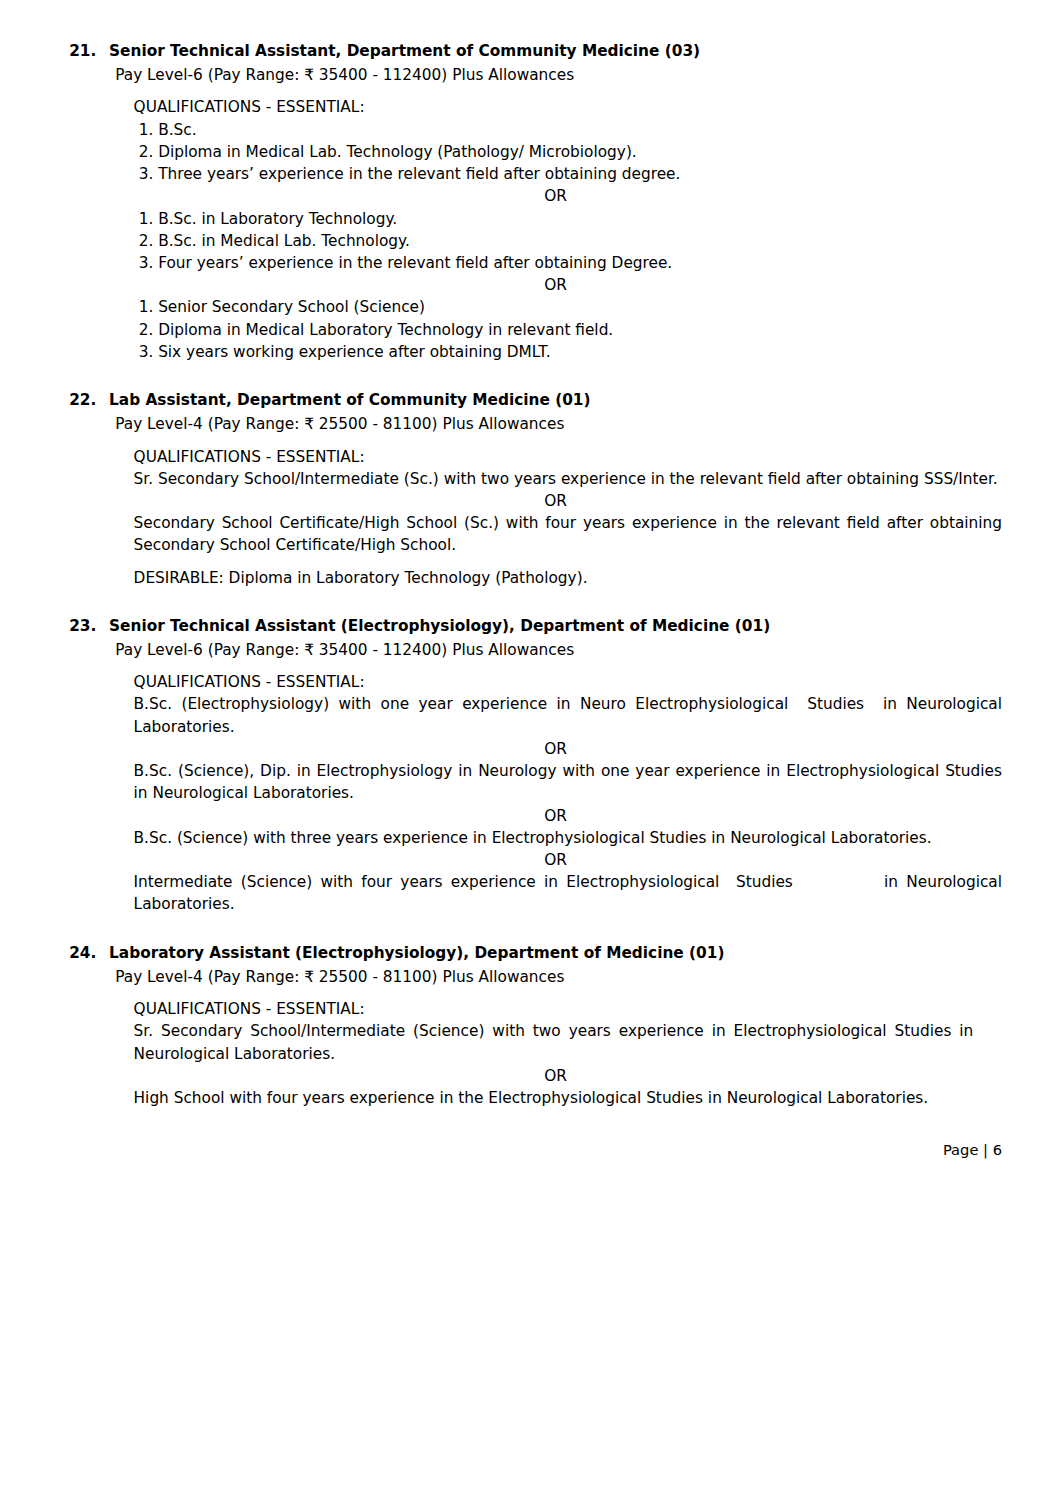Senior Technical Assistant, Department of Community Medicine (03) Pay Level-6 (Pay Range: ₹ 35400 - 112400) Plus Allowances QUALIFICATIONS - ESSENTIAL:
B.Sc.
Diploma in Medical Lab. Technology (Pathology/ Microbiology).
Three years’ experience in the relevant field after obtaining degree.
OR
B.Sc. in Laboratory Technology.
B.Sc. in Medical Lab. Technology.
Four years’ experience in the relevant field after obtaining Degree.
OR
Senior Secondary School (Science)
Diploma in Medical Laboratory Technology in relevant field.
Six years working experience after obtaining DMLT.
Lab Assistant, Department of Community Medicine (01) Pay Level-4 (Pay Range: ₹ 25500 - 81100) Plus Allowances QUALIFICATIONS - ESSENTIAL: Sr. Secondary School/Intermediate (Sc.) with two years experience in the relevant field after obtaining SSS/Inter. OR Secondary School Certificate/High School (Sc.) with four years experience in the relevant field after obtaining Secondary School Certificate/High School. DESIRABLE: Diploma in Laboratory Technology (Pathology).
Senior Technical Assistant (Electrophysiology), Department of Medicine (01) Pay Level-6 (Pay Range: ₹ 35400 - 112400) Plus Allowances QUALIFICATIONS - ESSENTIAL: B.Sc. (Electrophysiology) with one year experience in Neuro Electrophysiological Studies in Neurological Laboratories. OR B.Sc. (Science), Dip. in Electrophysiology in Neurology with one year experience in Electrophysiological Studies in Neurological Laboratories. OR B.Sc. (Science) with three years experience in Electrophysiological Studies in Neurological Laboratories. OR Intermediate (Science) with four years experience in Electrophysiological Studies in Neurological Laboratories.
Laboratory Assistant (Electrophysiology), Department of Medicine (01) Pay Level-4 (Pay Range: ₹ 25500 - 81100) Plus Allowances QUALIFICATIONS - ESSENTIAL: Sr. Secondary School/Intermediate (Science) with two years experience in Electrophysiological Studies in Neurological Laboratories. OR High School with four years experience in the Electrophysiological Studies in Neurological Laboratories.
Page | 6